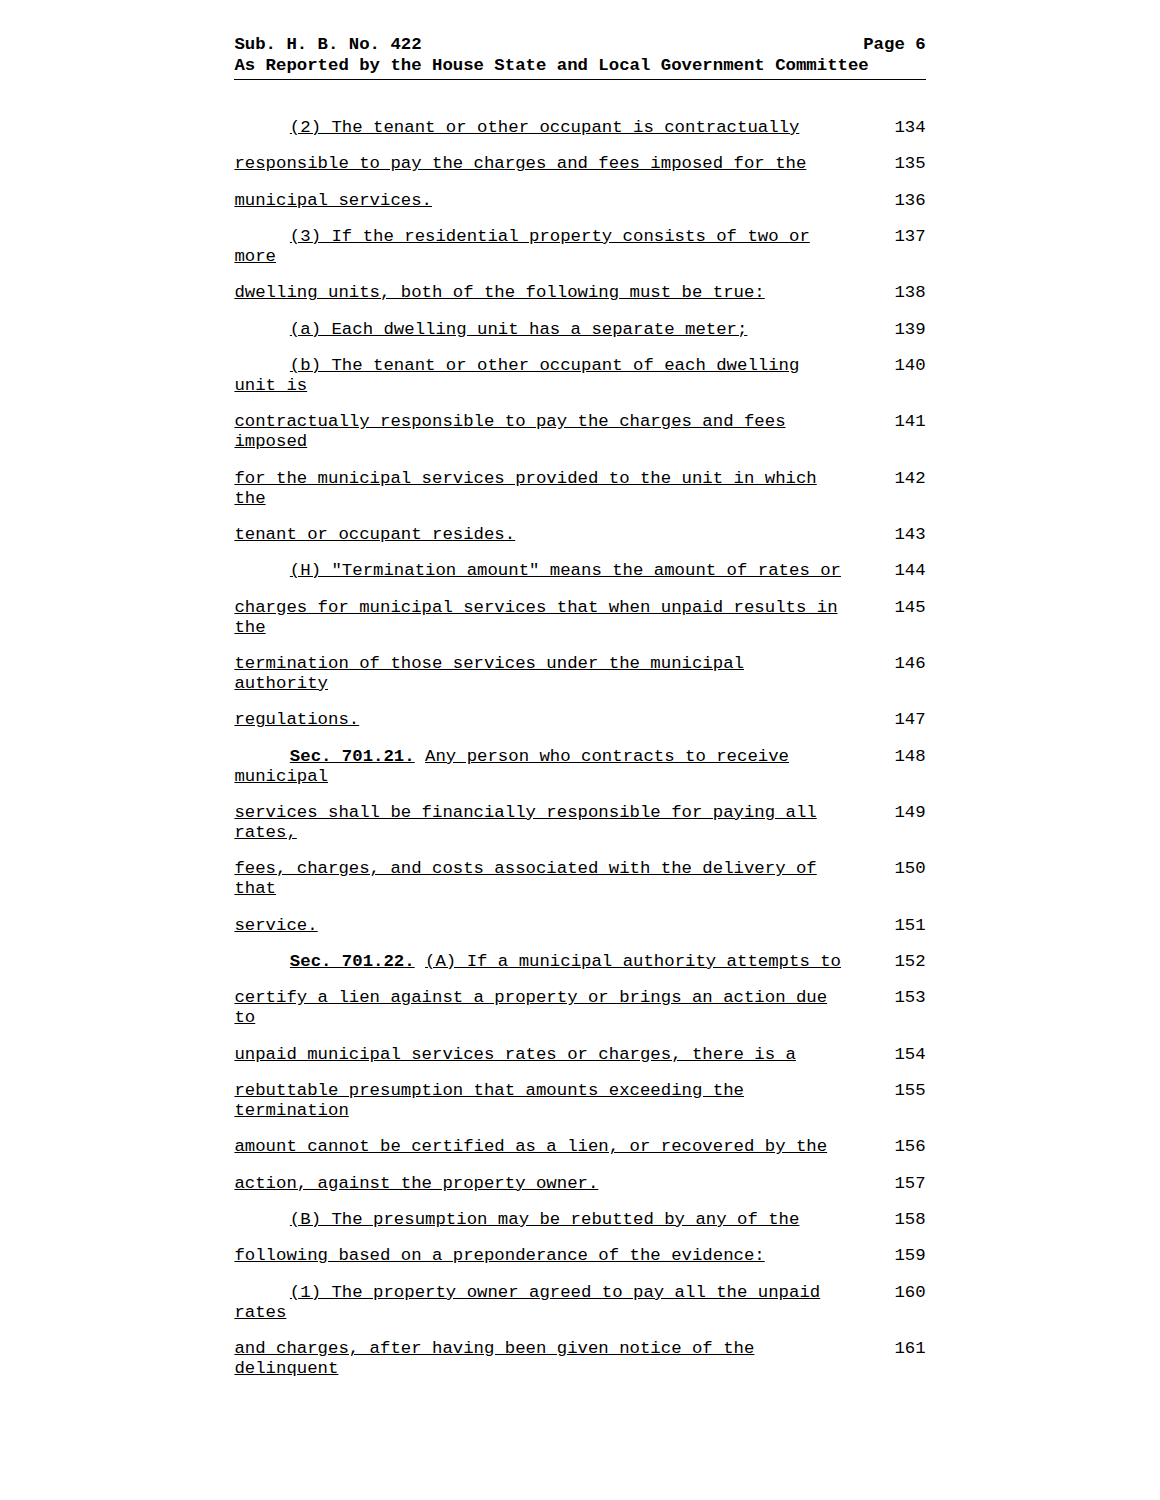Sub. H. B. No. 422 Page 6
As Reported by the House State and Local Government Committee
(2) The tenant or other occupant is contractually 134
responsible to pay the charges and fees imposed for the 135
municipal services. 136
(3) If the residential property consists of two or more 137
dwelling units, both of the following must be true: 138
(a) Each dwelling unit has a separate meter; 139
(b) The tenant or other occupant of each dwelling unit is 140
contractually responsible to pay the charges and fees imposed 141
for the municipal services provided to the unit in which the 142
tenant or occupant resides. 143
(H) "Termination amount" means the amount of rates or 144
charges for municipal services that when unpaid results in the 145
termination of those services under the municipal authority 146
regulations. 147
Sec. 701.21. Any person who contracts to receive municipal 148
services shall be financially responsible for paying all rates, 149
fees, charges, and costs associated with the delivery of that 150
service. 151
Sec. 701.22. (A) If a municipal authority attempts to 152
certify a lien against a property or brings an action due to 153
unpaid municipal services rates or charges, there is a 154
rebuttable presumption that amounts exceeding the termination 155
amount cannot be certified as a lien, or recovered by the 156
action, against the property owner. 157
(B) The presumption may be rebutted by any of the 158
following based on a preponderance of the evidence: 159
(1) The property owner agreed to pay all the unpaid rates 160
and charges, after having been given notice of the delinquent 161